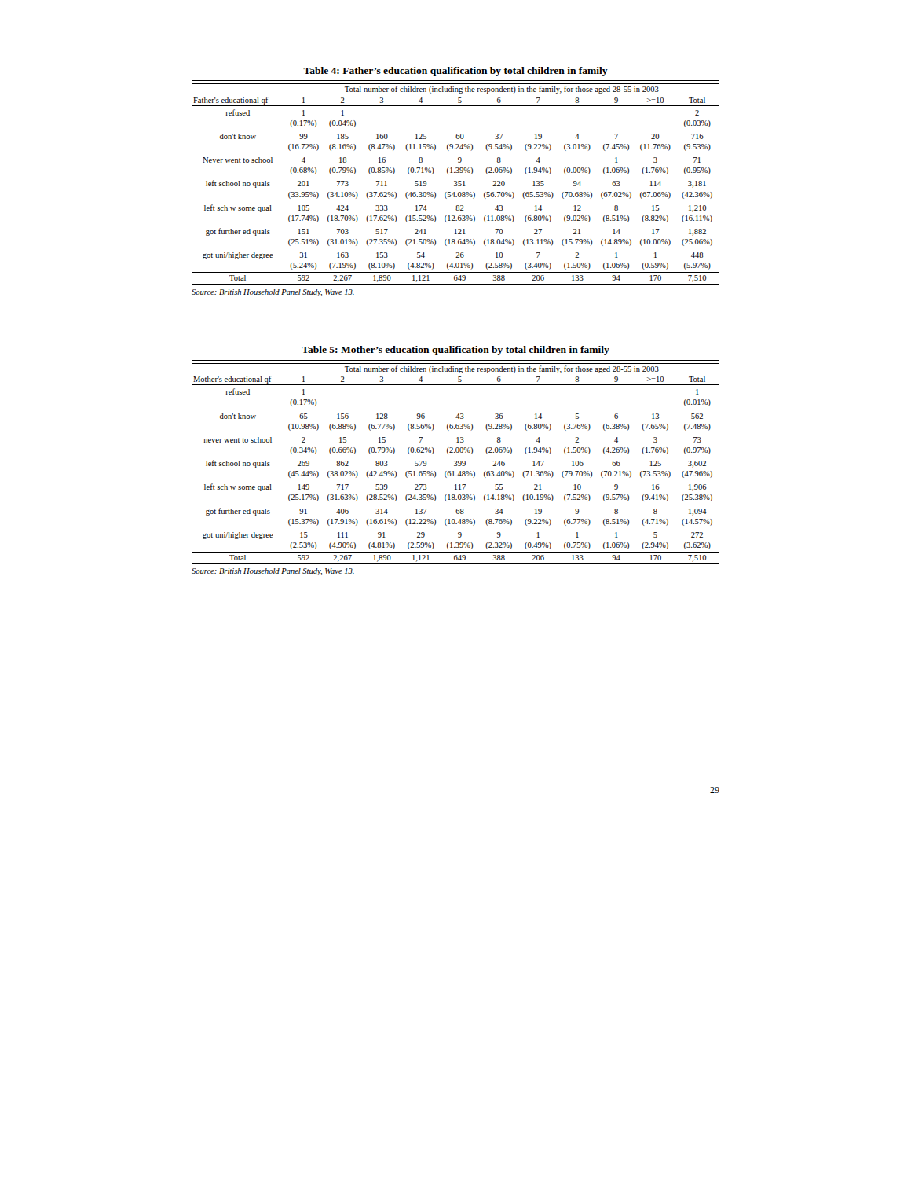Table 4: Father’s education qualification by total children in family
| | Total number of children (including the respondent) in the family, for those aged 28-55 in 2003 |
| Father's educational qf | 1 | 2 | 3 | 4 | 5 | 6 | 7 | 8 | 9 | >=10 | Total |
| refused | 1 | 1 | | | | | | | | | 2 |
| | (0.17%) | (0.04%) | | | | | | | | | (0.03%) |
| don't know | 99 | 185 | 160 | 125 | 60 | 37 | 19 | 4 | 7 | 20 | 716 |
| | (16.72%) | (8.16%) | (8.47%) | (11.15%) | (9.24%) | (9.54%) | (9.22%) | (3.01%) | (7.45%) | (11.76%) | (9.53%) |
| Never went to school | 4 | 18 | 16 | 8 | 9 | 8 | 4 | | 1 | 3 | 71 |
| | (0.68%) | (0.79%) | (0.85%) | (0.71%) | (1.39%) | (2.06%) | (1.94%) | (0.00%) | (1.06%) | (1.76%) | (0.95%) |
| left school no quals | 201 | 773 | 711 | 519 | 351 | 220 | 135 | 94 | 63 | 114 | 3,181 |
| | (33.95%) | (34.10%) | (37.62%) | (46.30%) | (54.08%) | (56.70%) | (65.53%) | (70.68%) | (67.02%) | (67.06%) | (42.36%) |
| left sch w some qual | 105 | 424 | 333 | 174 | 82 | 43 | 14 | 12 | 8 | 15 | 1,210 |
| | (17.74%) | (18.70%) | (17.62%) | (15.52%) | (12.63%) | (11.08%) | (6.80%) | (9.02%) | (8.51%) | (8.82%) | (16.11%) |
| got further ed quals | 151 | 703 | 517 | 241 | 121 | 70 | 27 | 21 | 14 | 17 | 1,882 |
| | (25.51%) | (31.01%) | (27.35%) | (21.50%) | (18.64%) | (18.04%) | (13.11%) | (15.79%) | (14.89%) | (10.00%) | (25.06%) |
| got uni/higher degree | 31 | 163 | 153 | 54 | 26 | 10 | 7 | 2 | 1 | 1 | 448 |
| | (5.24%) | (7.19%) | (8.10%) | (4.82%) | (4.01%) | (2.58%) | (3.40%) | (1.50%) | (1.06%) | (0.59%) | (5.97%) |
| Total | 592 | 2,267 | 1,890 | 1,121 | 649 | 388 | 206 | 133 | 94 | 170 | 7,510 |
Source: British Household Panel Study, Wave 13.
Table 5: Mother’s education qualification by total children in family
| | Total number of children (including the respondent) in the family, for those aged 28-55 in 2003 |
| Mother's educational qf | 1 | 2 | 3 | 4 | 5 | 6 | 7 | 8 | 9 | >=10 | Total |
| refused | 1 | | | | | | | | | | 1 |
| | (0.17%) | | | | | | | | | | (0.01%) |
| don't know | 65 | 156 | 128 | 96 | 43 | 36 | 14 | 5 | 6 | 13 | 562 |
| | (10.98%) | (6.88%) | (6.77%) | (8.56%) | (6.63%) | (9.28%) | (6.80%) | (3.76%) | (6.38%) | (7.65%) | (7.48%) |
| never went to school | 2 | 15 | 15 | 7 | 13 | 8 | 4 | 2 | 4 | 3 | 73 |
| | (0.34%) | (0.66%) | (0.79%) | (0.62%) | (2.00%) | (2.06%) | (1.94%) | (1.50%) | (4.26%) | (1.76%) | (0.97%) |
| left school no quals | 269 | 862 | 803 | 579 | 399 | 246 | 147 | 106 | 66 | 125 | 3,602 |
| | (45.44%) | (38.02%) | (42.49%) | (51.65%) | (61.48%) | (63.40%) | (71.36%) | (79.70%) | (70.21%) | (73.53%) | (47.96%) |
| left sch w some qual | 149 | 717 | 539 | 273 | 117 | 55 | 21 | 10 | 9 | 16 | 1,906 |
| | (25.17%) | (31.63%) | (28.52%) | (24.35%) | (18.03%) | (14.18%) | (10.19%) | (7.52%) | (9.57%) | (9.41%) | (25.38%) |
| got further ed quals | 91 | 406 | 314 | 137 | 68 | 34 | 19 | 9 | 8 | 8 | 1,094 |
| | (15.37%) | (17.91%) | (16.61%) | (12.22%) | (10.48%) | (8.76%) | (9.22%) | (6.77%) | (8.51%) | (4.71%) | (14.57%) |
| got uni/higher degree | 15 | 111 | 91 | 29 | 9 | 9 | 1 | 1 | 1 | 5 | 272 |
| | (2.53%) | (4.90%) | (4.81%) | (2.59%) | (1.39%) | (2.32%) | (0.49%) | (0.75%) | (1.06%) | (2.94%) | (3.62%) |
| Total | 592 | 2,267 | 1,890 | 1,121 | 649 | 388 | 206 | 133 | 94 | 170 | 7,510 |
Source: British Household Panel Study, Wave 13.
29